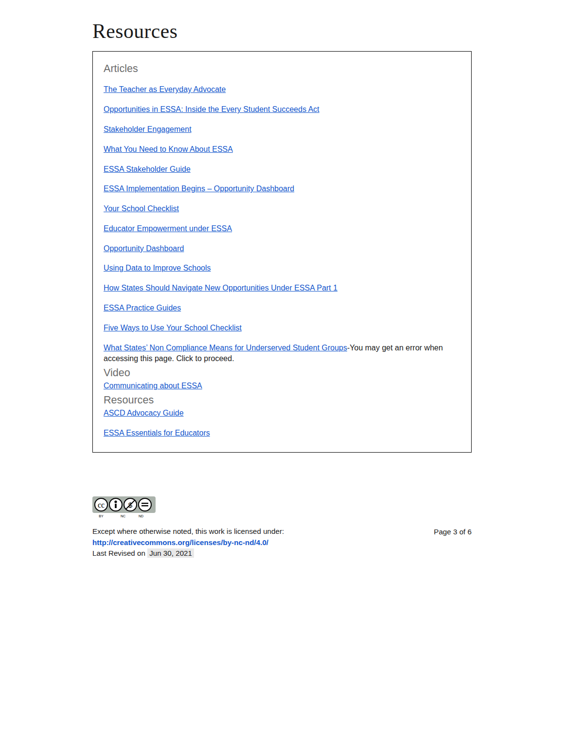Resources
Articles
The Teacher as Everyday Advocate
Opportunities in ESSA: Inside the Every Student Succeeds Act
Stakeholder Engagement
What You Need to Know About ESSA
ESSA Stakeholder Guide
ESSA Implementation Begins – Opportunity Dashboard
Your School Checklist
Educator Empowerment under ESSA
Opportunity Dashboard
Using Data to Improve Schools
How States Should Navigate New Opportunities Under ESSA Part 1
ESSA Practice Guides
Five Ways to Use Your School Checklist
What States’ Non Compliance Means for Underserved Student Groups-You may get an error when accessing this page. Click to proceed.
Video
Communicating about ESSA
Resources
ASCD Advocacy Guide
ESSA Essentials for Educators
cc $ BY NC ND
Except where otherwise noted, this work is licensed under:
http://creativecommons.org/licenses/by-nc-nd/4.0/
Page 3 of 6
Last Revised on Jun 30, 2021